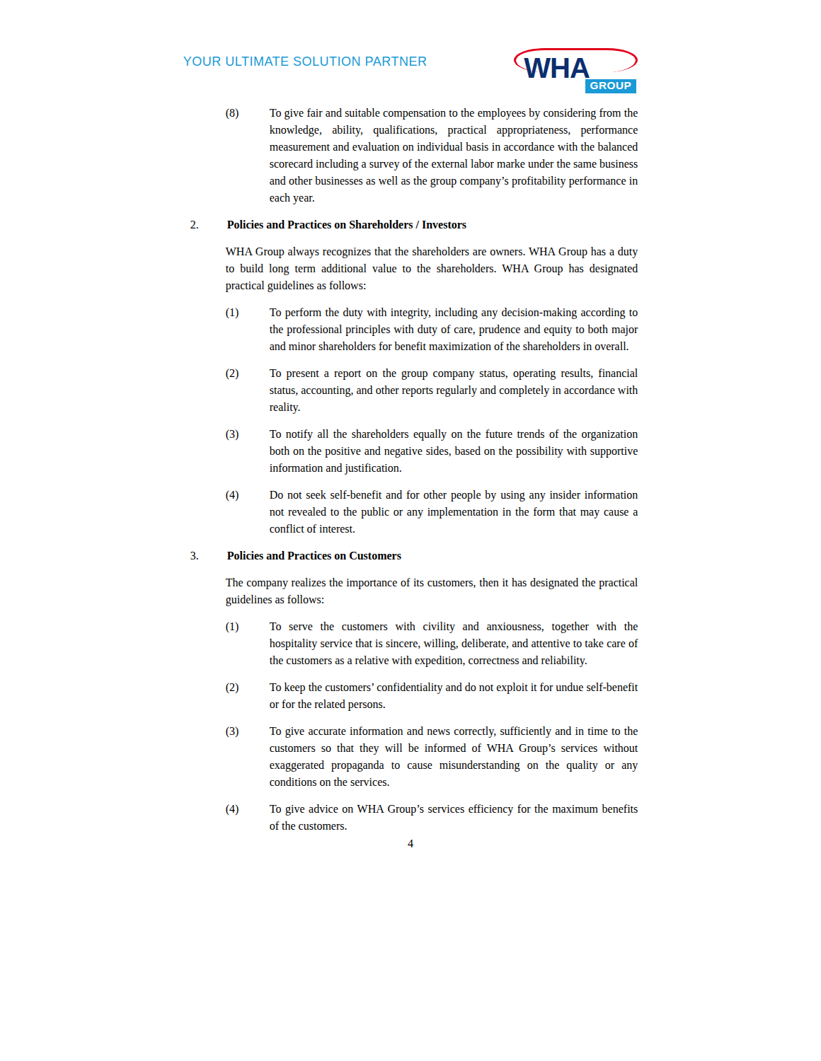YOUR ULTIMATE SOLUTION PARTNER
WHA
GROUP
(8)
To give fair and suitable compensation to the employees by considering from the knowledge, ability, qualifications, practical appropriateness, performance measurement and evaluation on individual basis in accordance with the balanced scorecard including a survey of the external labor marke under the same business and other businesses as well as the group company’s profitability performance in each year.
2.
Policies and Practices on Shareholders / Investors
WHA Group always recognizes that the shareholders are owners. WHA Group has a duty to build long term additional value to the shareholders. WHA Group has designated practical guidelines as follows:
(1)
To perform the duty with integrity, including any decision-making according to the professional principles with duty of care, prudence and equity to both major and minor shareholders for benefit maximization of the shareholders in overall.
(2)
To present a report on the group company status, operating results, financial status, accounting, and other reports regularly and completely in accordance with reality.
(3)
To notify all the shareholders equally on the future trends of the organization both on the positive and negative sides, based on the possibility with supportive information and justification.
(4)
Do not seek self-benefit and for other people by using any insider information not revealed to the public or any implementation in the form that may cause a conflict of interest.
3.
Policies and Practices on Customers
The company realizes the importance of its customers, then it has designated the practical guidelines as follows:
(1)
To serve the customers with civility and anxiousness, together with the hospitality service that is sincere, willing, deliberate, and attentive to take care of the customers as a relative with expedition, correctness and reliability.
(2)
To keep the customers’ confidentiality and do not exploit it for undue self-benefit or for the related persons.
(3)
To give accurate information and news correctly, sufficiently and in time to the customers so that they will be informed of WHA Group’s services without exaggerated propaganda to cause misunderstanding on the quality or any conditions on the services.
(4)
To give advice on WHA Group’s services efficiency for the maximum benefits of the customers.
4